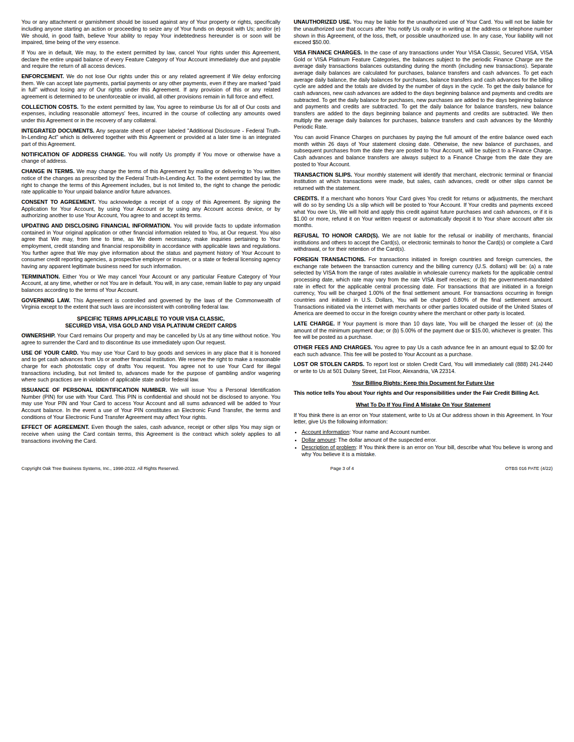You or any attachment or garnishment should be issued against any of Your property or rights, specifically including anyone starting an action or proceeding to seize any of Your funds on deposit with Us; and/or (e) We should, in good faith, believe Your ability to repay Your indebtedness hereunder is or soon will be impaired, time being of the very essence.
If You are in default, We may, to the extent permitted by law, cancel Your rights under this Agreement, declare the entire unpaid balance of every Feature Category of Your Account immediately due and payable and require the return of all access devices.
ENFORCEMENT. We do not lose Our rights under this or any related agreement if We delay enforcing them. We can accept late payments, partial payments or any other payments, even if they are marked "paid in full" without losing any of Our rights under this Agreement. If any provision of this or any related agreement is determined to be unenforceable or invalid, all other provisions remain in full force and effect.
COLLECTION COSTS. To the extent permitted by law, You agree to reimburse Us for all of Our costs and expenses, including reasonable attorneys' fees, incurred in the course of collecting any amounts owed under this Agreement or in the recovery of any collateral.
INTEGRATED DOCUMENTS. Any separate sheet of paper labeled "Additional Disclosure - Federal Truth-In-Lending Act" which is delivered together with this Agreement or provided at a later time is an integrated part of this Agreement.
NOTIFICATION OF ADDRESS CHANGE. You will notify Us promptly if You move or otherwise have a change of address.
CHANGE IN TERMS. We may change the terms of this Agreement by mailing or delivering to You written notice of the changes as prescribed by the Federal Truth-In-Lending Act. To the extent permitted by law, the right to change the terms of this Agreement includes, but is not limited to, the right to change the periodic rate applicable to Your unpaid balance and/or future advances.
CONSENT TO AGREEMENT. You acknowledge a receipt of a copy of this Agreement. By signing the Application for Your Account, by using Your Account or by using any Account access device, or by authorizing another to use Your Account, You agree to and accept its terms.
UPDATING AND DISCLOSING FINANCIAL INFORMATION. You will provide facts to update information contained in Your original application or other financial information related to You, at Our request. You also agree that We may, from time to time, as We deem necessary, make inquiries pertaining to Your employment, credit standing and financial responsibility in accordance with applicable laws and regulations. You further agree that We may give information about the status and payment history of Your Account to consumer credit reporting agencies, a prospective employer or insurer, or a state or federal licensing agency having any apparent legitimate business need for such information.
TERMINATION. Either You or We may cancel Your Account or any particular Feature Category of Your Account, at any time, whether or not You are in default. You will, in any case, remain liable to pay any unpaid balances according to the terms of Your Account.
GOVERNING LAW. This Agreement is controlled and governed by the laws of the Commonwealth of Virginia except to the extent that such laws are inconsistent with controlling federal law.
Specific Terms Applicable to Your VISA Classic,
Secured VISA, VISA Gold and VISA Platinum Credit Cards
OWNERSHIP. Your Card remains Our property and may be cancelled by Us at any time without notice. You agree to surrender the Card and to discontinue its use immediately upon Our request.
USE OF YOUR CARD. You may use Your Card to buy goods and services in any place that it is honored and to get cash advances from Us or another financial institution. We reserve the right to make a reasonable charge for each photostatic copy of drafts You request. You agree not to use Your Card for illegal transactions including, but not limited to, advances made for the purpose of gambling and/or wagering where such practices are in violation of applicable state and/or federal law.
ISSUANCE OF PERSONAL IDENTIFICATION NUMBER. We will issue You a Personal Identification Number (PIN) for use with Your Card. This PIN is confidential and should not be disclosed to anyone. You may use Your PIN and Your Card to access Your Account and all sums advanced will be added to Your Account balance. In the event a use of Your PIN constitutes an Electronic Fund Transfer, the terms and conditions of Your Electronic Fund Transfer Agreement may affect Your rights.
EFFECT OF AGREEMENT. Even though the sales, cash advance, receipt or other slips You may sign or receive when using the Card contain terms, this Agreement is the contract which solely applies to all transactions involving the Card.
UNAUTHORIZED USE. You may be liable for the unauthorized use of Your Card. You will not be liable for the unauthorized use that occurs after You notify Us orally or in writing at the address or telephone number shown in this Agreement, of the loss, theft, or possible unauthorized use. In any case, Your liability will not exceed $50.00.
VISA FINANCE CHARGES. In the case of any transactions under Your VISA Classic, Secured VISA, VISA Gold or VISA Platinum Feature Categories, the balances subject to the periodic Finance Charge are the average daily transactions balances outstanding during the month (including new transactions). Separate average daily balances are calculated for purchases, balance transfers and cash advances. To get each average daily balance, the daily balances for purchases, balance transfers and cash advances for the billing cycle are added and the totals are divided by the number of days in the cycle. To get the daily balance for cash advances, new cash advances are added to the days beginning balance and payments and credits are subtracted. To get the daily balance for purchases, new purchases are added to the days beginning balance and payments and credits are subtracted. To get the daily balance for balance transfers, new balance transfers are added to the days beginning balance and payments and credits are subtracted. We then multiply the average daily balances for purchases, balance transfers and cash advances by the Monthly Periodic Rate.
You can avoid Finance Charges on purchases by paying the full amount of the entire balance owed each month within 26 days of Your statement closing date. Otherwise, the new balance of purchases, and subsequent purchases from the date they are posted to Your Account, will be subject to a Finance Charge. Cash advances and balance transfers are always subject to a Finance Charge from the date they are posted to Your Account.
TRANSACTION SLIPS. Your monthly statement will identify that merchant, electronic terminal or financial institution at which transactions were made, but sales, cash advances, credit or other slips cannot be returned with the statement.
CREDITS. If a merchant who honors Your Card gives You credit for returns or adjustments, the merchant will do so by sending Us a slip which will be posted to Your Account. If Your credits and payments exceed what You owe Us, We will hold and apply this credit against future purchases and cash advances, or if it is $1.00 or more, refund it on Your written request or automatically deposit it to Your share account after six months.
REFUSAL TO HONOR CARD(S). We are not liable for the refusal or inability of merchants, financial institutions and others to accept the Card(s), or electronic terminals to honor the Card(s) or complete a Card withdrawal, or for their retention of the Card(s).
FOREIGN TRANSACTIONS. For transactions initiated in foreign countries and foreign currencies, the exchange rate between the transaction currency and the billing currency (U.S. dollars) will be: (a) a rate selected by VISA from the range of rates available in wholesale currency markets for the applicable central processing date, which rate may vary from the rate VISA itself receives; or (b) the government-mandated rate in effect for the applicable central processing date. For transactions that are initiated in a foreign currency, You will be charged 1.00% of the final settlement amount. For transactions occurring in foreign countries and initiated in U.S. Dollars, You will be charged 0.80% of the final settlement amount. Transactions initiated via the internet with merchants or other parties located outside of the United States of America are deemed to occur in the foreign country where the merchant or other party is located.
LATE CHARGE. If Your payment is more than 10 days late, You will be charged the lesser of: (a) the amount of the minimum payment due; or (b) 5.00% of the payment due or $15.00, whichever is greater. This fee will be posted as a purchase.
OTHER FEES AND CHARGES. You agree to pay Us a cash advance fee in an amount equal to $2.00 for each such advance. This fee will be posted to Your Account as a purchase.
LOST OR STOLEN CARDS. To report lost or stolen Credit Card, You will immediately call (888) 241-2440 or write to Us at 501 Dulany Street, 1st Floor, Alexandria, VA 22314.
Your Billing Rights: Keep this Document for Future Use
This notice tells You about Your rights and Our responsibilities under the Fair Credit Billing Act.
What To Do If You Find A Mistake On Your Statement
If You think there is an error on Your statement, write to Us at Our address shown in this Agreement. In Your letter, give Us the following information:
Account information: Your name and Account number.
Dollar amount: The dollar amount of the suspected error.
Description of problem: If You think there is an error on Your bill, describe what You believe is wrong and why You believe it is a mistake.
Copyright Oak Tree Business Systems, Inc., 1998-2022. All Rights Reserved.
Page 3 of 4
OTBS 016 PATE (4/22)